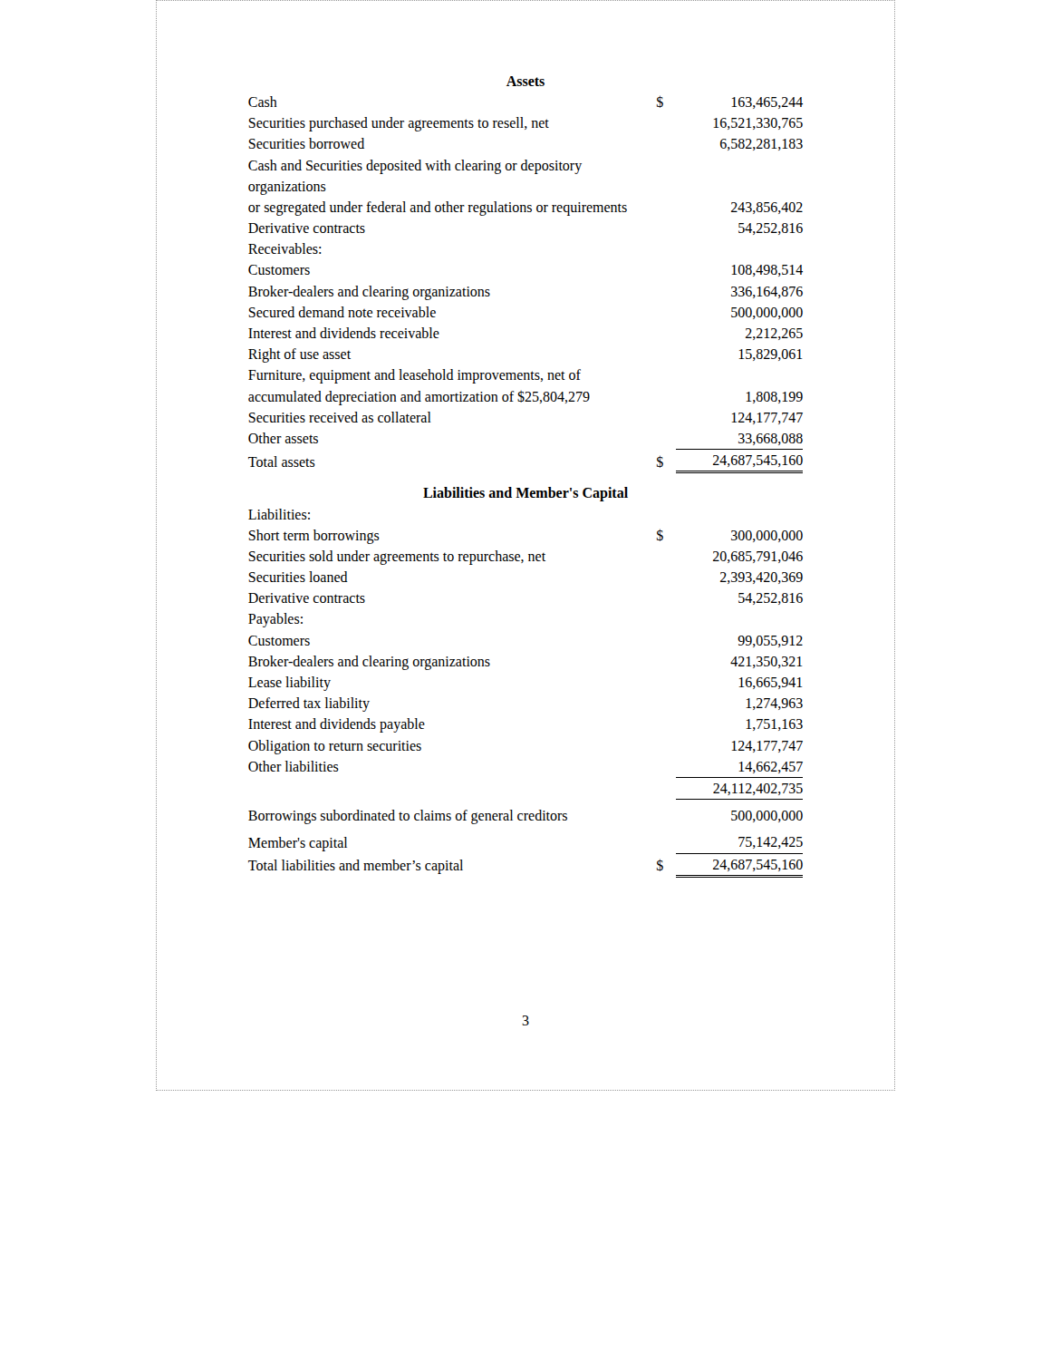| Assets |
| Cash | $ | 163,465,244 |
| Securities purchased under agreements to resell, net | | 16,521,330,765 |
| Securities borrowed | | 6,582,281,183 |
| Cash and Securities deposited with clearing or depository organizations | | |
| or segregated under federal and other regulations or requirements | | 243,856,402 |
| Derivative contracts | | 54,252,816 |
| Receivables: | | |
| Customers | | 108,498,514 |
| Broker-dealers and clearing organizations | | 336,164,876 |
| Secured demand note receivable | | 500,000,000 |
| Interest and dividends receivable | | 2,212,265 |
| Right of use asset | | 15,829,061 |
| Furniture, equipment and leasehold improvements, net of | | |
| accumulated depreciation and amortization of $25,804,279 | | 1,808,199 |
| Securities received as collateral | | 124,177,747 |
| Other assets | | 33,668,088 |
| Total assets | $ | 24,687,545,160 |
| Liabilities and Member's Capital |
| Liabilities: | | |
| Short term borrowings | $ | 300,000,000 |
| Securities sold under agreements to repurchase, net | | 20,685,791,046 |
| Securities loaned | | 2,393,420,369 |
| Derivative contracts | | 54,252,816 |
| Payables: | | |
| Customers | | 99,055,912 |
| Broker-dealers and clearing organizations | | 421,350,321 |
| Lease liability | | 16,665,941 |
| Deferred tax liability | | 1,274,963 |
| Interest and dividends payable | | 1,751,163 |
| Obligation to return securities | | 124,177,747 |
| Other liabilities | | 14,662,457 |
| | | 24,112,402,735 |
| Borrowings subordinated to claims of general creditors | | 500,000,000 |
| Member's capital | | 75,142,425 |
| Total liabilities and member’s capital | $ | 24,687,545,160 |
3